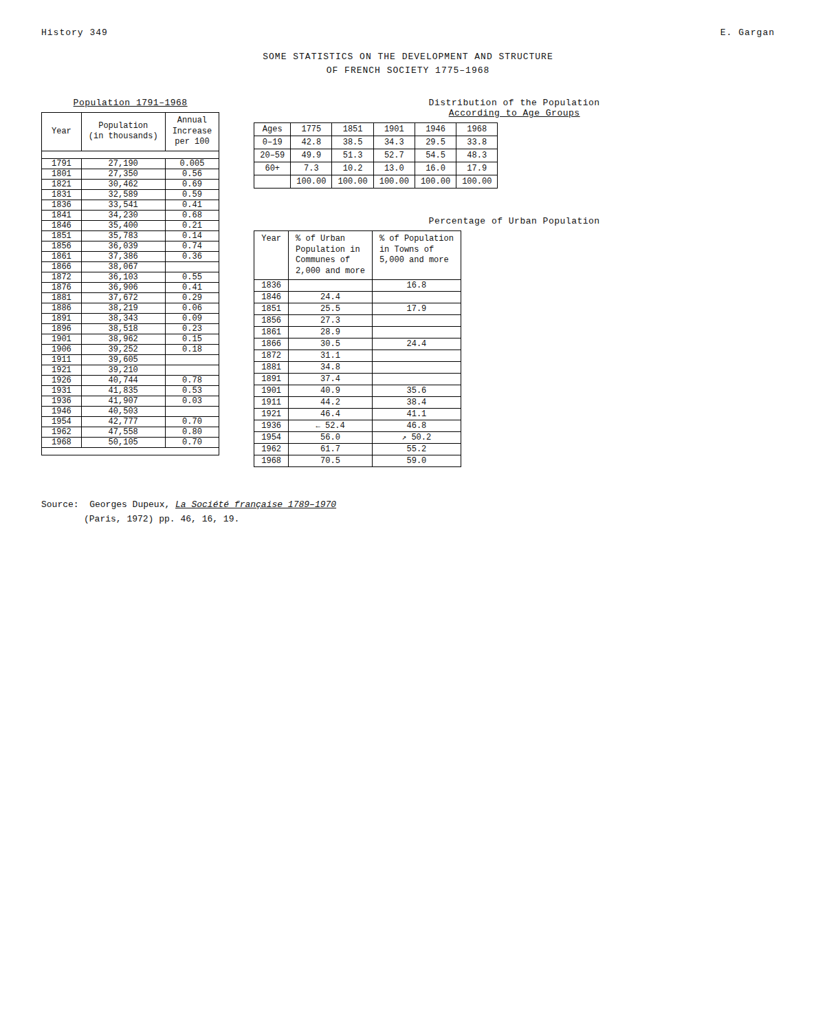History 349
E. Gargan
Some Statistics on the Development and Structure
of French Society 1775–1968
Population 1791–1968
| Year | Population (in thousands) | Annual Increase per 100 |
| --- | --- | --- |
| 1791 | 27,190 | 0.005 |
| 1801 | 27,350 | 0.56 |
| 1821 | 30,462 | 0.69 |
| 1831 | 32,589 | 0.59 |
| 1836 | 33,541 | 0.41 |
| 1841 | 34,230 | 0.68 |
| 1846 | 35,400 | 0.21 |
| 1851 | 35,783 | 0.14 |
| 1856 | 36,039 | 0.74 |
| 1861 | 37,386 | 0.36 |
| 1866 | 38,067 | |
| 1872 | 36,103 | 0.55 |
| 1876 | 36,906 | 0.41 |
| 1881 | 37,672 | 0.29 |
| 1886 | 38,219 | 0.06 |
| 1891 | 38,343 | 0.09 |
| 1896 | 38,518 | 0.23 |
| 1901 | 38,962 | 0.15 |
| 1906 | 39,252 | 0.18 |
| 1911 | 39,605 | |
| 1921 | 39,210 | |
| 1926 | 40,744 | 0.78 |
| 1931 | 41,835 | 0.53 |
| 1936 | 41,907 | 0.03 |
| 1946 | 40,503 | |
| 1954 | 42,777 | 0.70 |
| 1962 | 47,558 | 0.80 |
| 1968 | 50,105 | 0.70 |
Distribution of the Population
According to Age Groups
| Ages | 1775 | 1851 | 1901 | 1946 | 1968 |
| --- | --- | --- | --- | --- | --- |
| 0–19 | 42.8 | 38.5 | 34.3 | 29.5 | 33.8 |
| 20–59 | 49.9 | 51.3 | 52.7 | 54.5 | 48.3 |
| 60+ | 7.3 | 10.2 | 13.0 | 16.0 | 17.9 |
| | 100.00 | 100.00 | 100.00 | 100.00 | 100.00 |
Percentage of Urban Population
| Year | % of Urban Population in Communes of 2,000 and more | % of Population in Towns of 5,000 and more |
| --- | --- | --- |
| 1836 | | 16.8 |
| 1846 | 24.4 | |
| 1851 | 25.5 | 17.9 |
| 1856 | 27.3 | |
| 1861 | 28.9 | |
| 1866 | 30.5 | 24.4 |
| 1872 | 31.1 | |
| 1881 | 34.8 | |
| 1891 | 37.4 | |
| 1901 | 40.9 | 35.6 |
| 1911 | 44.2 | 38.4 |
| 1921 | 46.4 | 41.1 |
| 1936 | ← 52.4 | 46.8 |
| 1954 | 56.0 | ↗ 50.2 |
| 1962 | 61.7 | 55.2 |
| 1968 | 70.5 | 59.0 |
Source: Georges Dupeux, La Société française 1789–1970
(Paris, 1972) pp. 46, 16, 19.